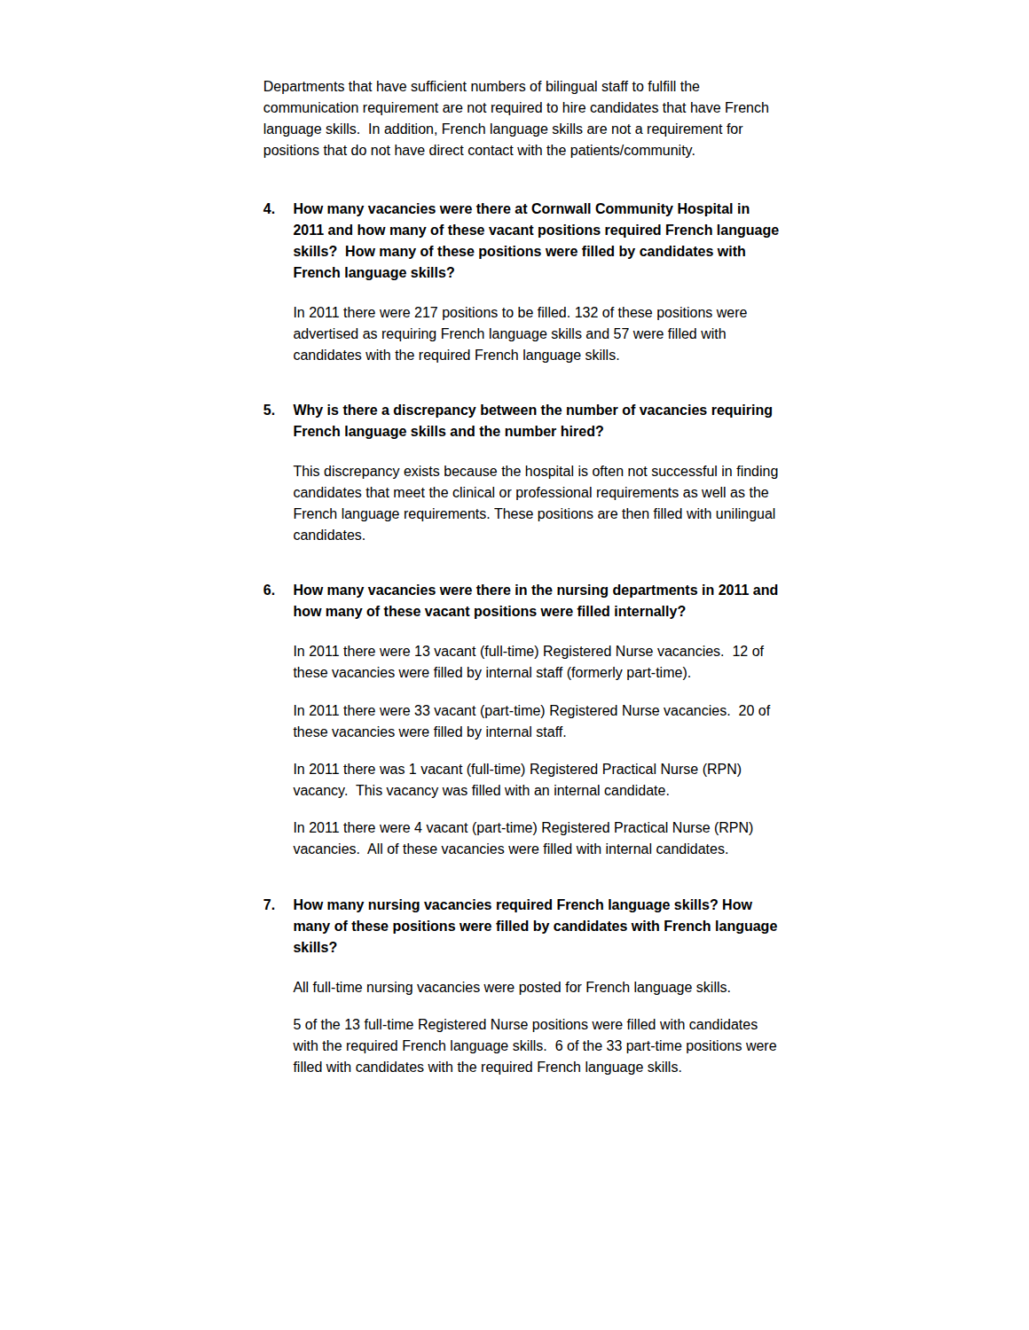Departments that have sufficient numbers of bilingual staff to fulfill the communication requirement are not required to hire candidates that have French language skills. In addition, French language skills are not a requirement for positions that do not have direct contact with the patients/community.
How many vacancies were there at Cornwall Community Hospital in 2011 and how many of these vacant positions required French language skills? How many of these positions were filled by candidates with French language skills?
In 2011 there were 217 positions to be filled. 132 of these positions were advertised as requiring French language skills and 57 were filled with candidates with the required French language skills.
Why is there a discrepancy between the number of vacancies requiring French language skills and the number hired?
This discrepancy exists because the hospital is often not successful in finding candidates that meet the clinical or professional requirements as well as the French language requirements. These positions are then filled with unilingual candidates.
How many vacancies were there in the nursing departments in 2011 and how many of these vacant positions were filled internally?
In 2011 there were 13 vacant (full-time) Registered Nurse vacancies. 12 of these vacancies were filled by internal staff (formerly part-time).
In 2011 there were 33 vacant (part-time) Registered Nurse vacancies. 20 of these vacancies were filled by internal staff.
In 2011 there was 1 vacant (full-time) Registered Practical Nurse (RPN) vacancy. This vacancy was filled with an internal candidate.
In 2011 there were 4 vacant (part-time) Registered Practical Nurse (RPN) vacancies. All of these vacancies were filled with internal candidates.
How many nursing vacancies required French language skills? How many of these positions were filled by candidates with French language skills?
All full-time nursing vacancies were posted for French language skills.
5 of the 13 full-time Registered Nurse positions were filled with candidates with the required French language skills. 6 of the 33 part-time positions were filled with candidates with the required French language skills.